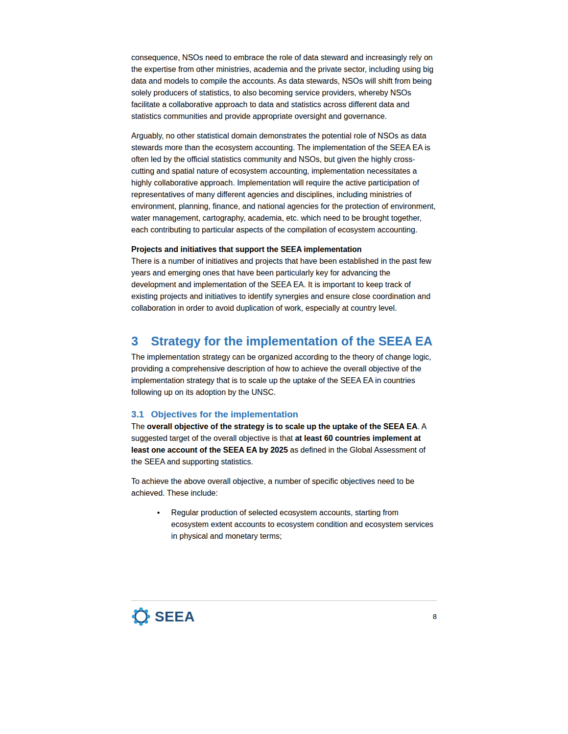consequence, NSOs need to embrace the role of data steward and increasingly rely on the expertise from other ministries, academia and the private sector, including using big data and models to compile the accounts. As data stewards, NSOs will shift from being solely producers of statistics, to also becoming service providers, whereby NSOs facilitate a collaborative approach to data and statistics across different data and statistics communities and provide appropriate oversight and governance.
Arguably, no other statistical domain demonstrates the potential role of NSOs as data stewards more than the ecosystem accounting. The implementation of the SEEA EA is often led by the official statistics community and NSOs, but given the highly cross-cutting and spatial nature of ecosystem accounting, implementation necessitates a highly collaborative approach. Implementation will require the active participation of representatives of many different agencies and disciplines, including ministries of environment, planning, finance, and national agencies for the protection of environment, water management, cartography, academia, etc. which need to be brought together, each contributing to particular aspects of the compilation of ecosystem accounting.
Projects and initiatives that support the SEEA implementation
There is a number of initiatives and projects that have been established in the past few years and emerging ones that have been particularly key for advancing the development and implementation of the SEEA EA. It is important to keep track of existing projects and initiatives to identify synergies and ensure close coordination and collaboration in order to avoid duplication of work, especially at country level.
3 Strategy for the implementation of the SEEA EA
The implementation strategy can be organized according to the theory of change logic, providing a comprehensive description of how to achieve the overall objective of the implementation strategy that is to scale up the uptake of the SEEA EA in countries following up on its adoption by the UNSC.
3.1 Objectives for the implementation
The overall objective of the strategy is to scale up the uptake of the SEEA EA. A suggested target of the overall objective is that at least 60 countries implement at least one account of the SEEA EA by 2025 as defined in the Global Assessment of the SEEA and supporting statistics.
To achieve the above overall objective, a number of specific objectives need to be achieved. These include:
Regular production of selected ecosystem accounts, starting from ecosystem extent accounts to ecosystem condition and ecosystem services in physical and monetary terms;
SEEA
8